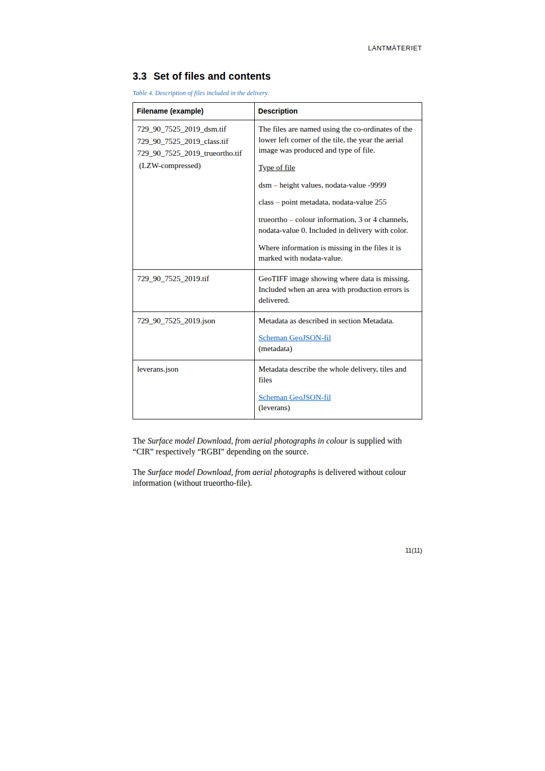LANTMÄTERIET
3.3 Set of files and contents
Table 4. Description of files included in the delivery.
| Filename (example) | Description |
| --- | --- |
| 729_90_7525_2019_dsm.tif 729_90_7525_2019_class.tif 729_90_7525_2019_trueortho.tif (LZW-compressed) | The files are named using the co-ordinates of the lower left corner of the tile, the year the aerial image was produced and type of file. Type of file dsm – height values, nodata-value -9999 class – point metadata, nodata-value 255 trueortho – colour information, 3 or 4 channels, nodata-value 0. Included in delivery with color. Where information is missing in the files it is marked with nodata-value. |
| 729_90_7525_2019.tif | GeoTIFF image showing where data is missing. Included when an area with production errors is delivered. |
| 729_90_7525_2019.json | Metadata as described in section Metadata. Scheman GeoJSON-fil (metadata) |
| leverans.json | Metadata describe the whole delivery, tiles and files Scheman GeoJSON-fil (leverans) |
The Surface model Download, from aerial photographs in colour is supplied with “CIR” respectively “RGBI” depending on the source.
The Surface model Download, from aerial photographs is delivered without colour information (without trueortho-file).
11(11)